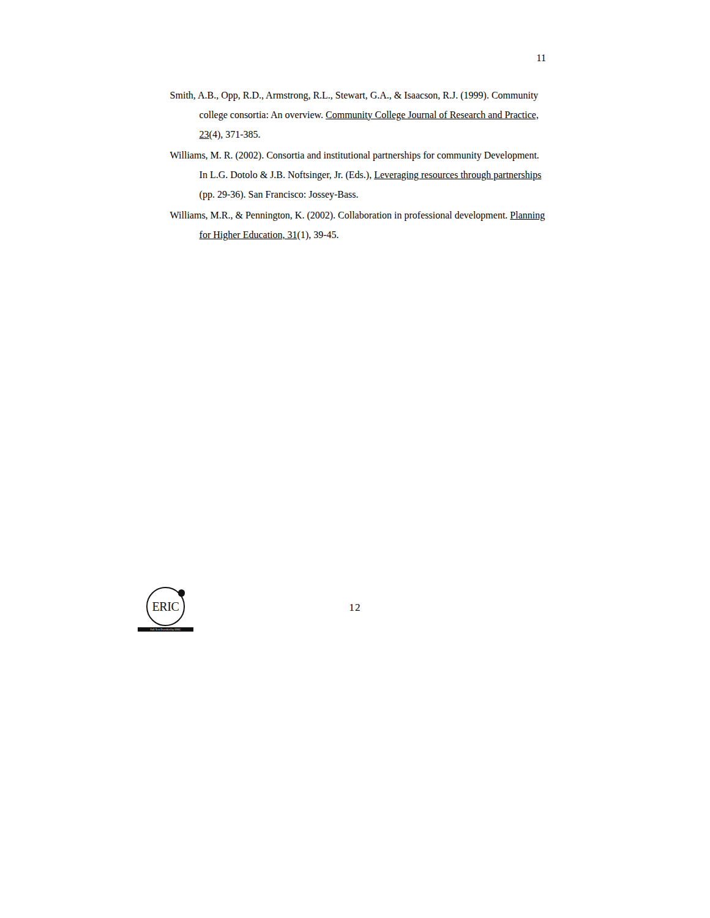11
Smith, A.B., Opp, R.D., Armstrong, R.L., Stewart, G.A., & Isaacson, R.J. (1999). Community college consortia: An overview. Community College Journal of Research and Practice, 23(4), 371-385.
Williams, M. R. (2002). Consortia and institutional partnerships for community Development. In L.G. Dotolo & J.B. Noftsinger, Jr. (Eds.), Leveraging resources through partnerships (pp. 29-36). San Francisco: Jossey-Bass.
Williams, M.R., & Pennington, K. (2002). Collaboration in professional development. Planning for Higher Education, 31(1), 39-45.
12
ERIC
Full Text Provided by ERIC